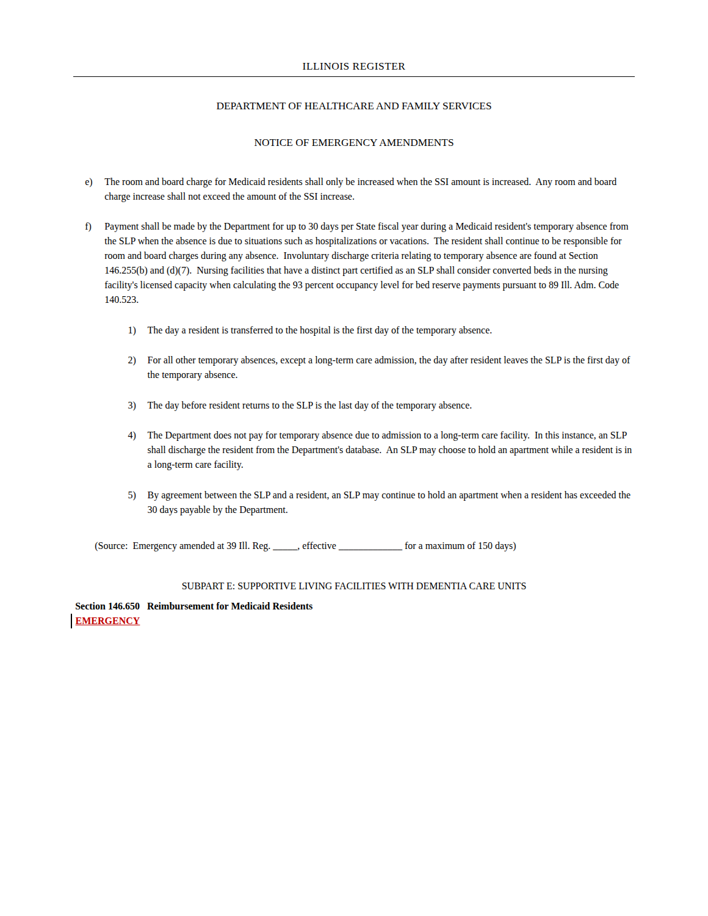ILLINOIS REGISTER
DEPARTMENT OF HEALTHCARE AND FAMILY SERVICES
NOTICE OF EMERGENCY AMENDMENTS
e)
The room and board charge for Medicaid residents shall only be increased when the SSI amount is increased. Any room and board charge increase shall not exceed the amount of the SSI increase.
f)
Payment shall be made by the Department for up to 30 days per State fiscal year during a Medicaid resident's temporary absence from the SLP when the absence is due to situations such as hospitalizations or vacations. The resident shall continue to be responsible for room and board charges during any absence. Involuntary discharge criteria relating to temporary absence are found at Section 146.255(b) and (d)(7). Nursing facilities that have a distinct part certified as an SLP shall consider converted beds in the nursing facility's licensed capacity when calculating the 93 percent occupancy level for bed reserve payments pursuant to 89 Ill. Adm. Code 140.523.
1)
The day a resident is transferred to the hospital is the first day of the temporary absence.
2)
For all other temporary absences, except a long-term care admission, the day after resident leaves the SLP is the first day of the temporary absence.
3)
The day before resident returns to the SLP is the last day of the temporary absence.
4)
The Department does not pay for temporary absence due to admission to a long-term care facility. In this instance, an SLP shall discharge the resident from the Department's database. An SLP may choose to hold an apartment while a resident is in a long-term care facility.
5)
By agreement between the SLP and a resident, an SLP may continue to hold an apartment when a resident has exceeded the 30 days payable by the Department.
(Source: Emergency amended at 39 Ill. Reg. _____, effective _____________ for a maximum of 150 days)
SUBPART E: SUPPORTIVE LIVING FACILITIES WITH DEMENTIA CARE UNITS
Section 146.650 Reimbursement for Medicaid Residents
EMERGENCY